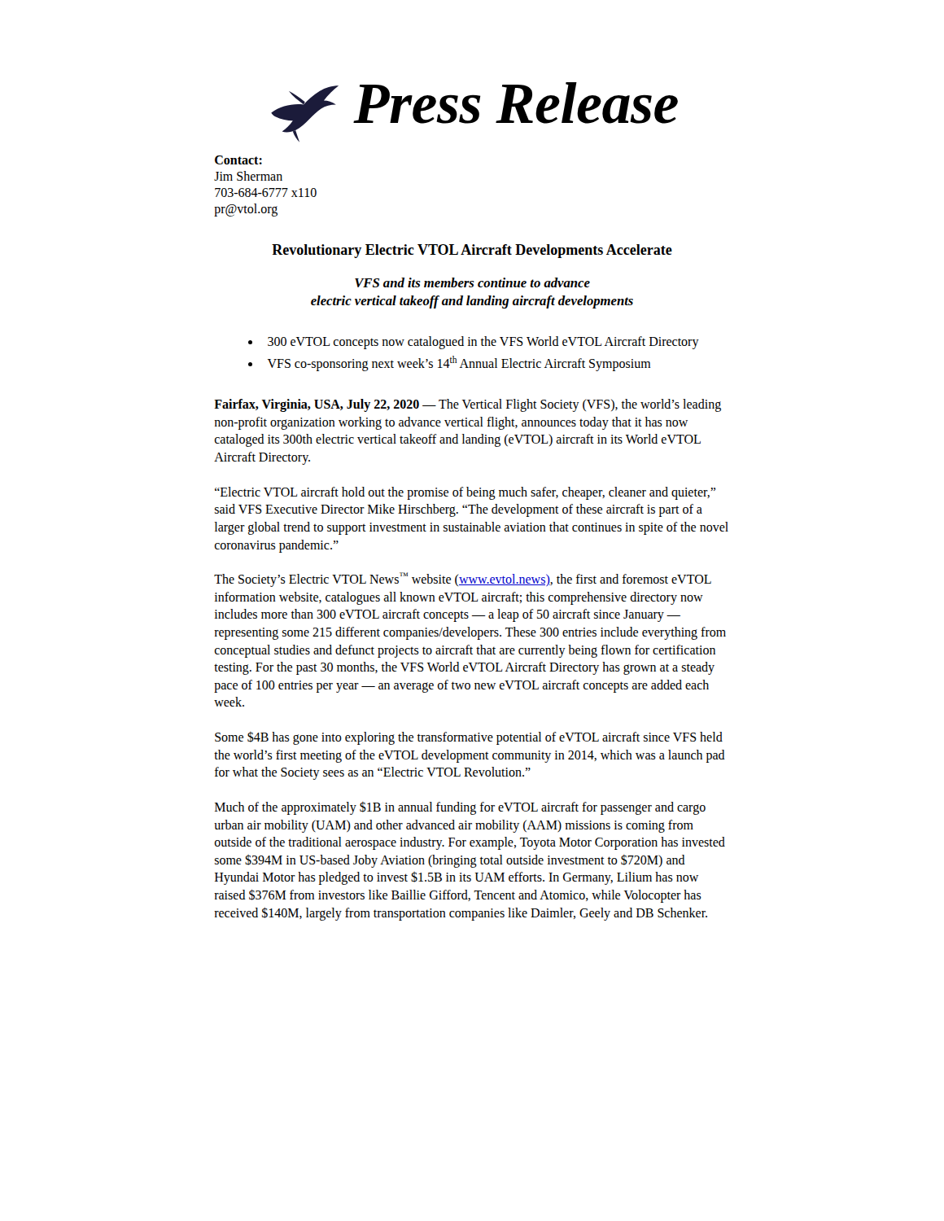Press Release
Contact:
Jim Sherman
703-684-6777 x110
pr@vtol.org
Revolutionary Electric VTOL Aircraft Developments Accelerate
VFS and its members continue to advance
electric vertical takeoff and landing aircraft developments
300 eVTOL concepts now catalogued in the VFS World eVTOL Aircraft Directory
VFS co-sponsoring next week’s 14th Annual Electric Aircraft Symposium
Fairfax, Virginia, USA, July 22, 2020 — The Vertical Flight Society (VFS), the world’s leading non-profit organization working to advance vertical flight, announces today that it has now cataloged its 300th electric vertical takeoff and landing (eVTOL) aircraft in its World eVTOL Aircraft Directory.
“Electric VTOL aircraft hold out the promise of being much safer, cheaper, cleaner and quieter,” said VFS Executive Director Mike Hirschberg. “The development of these aircraft is part of a larger global trend to support investment in sustainable aviation that continues in spite of the novel coronavirus pandemic.”
The Society’s Electric VTOL News™ website (www.evtol.news), the first and foremost eVTOL information website, catalogues all known eVTOL aircraft; this comprehensive directory now includes more than 300 eVTOL aircraft concepts — a leap of 50 aircraft since January — representing some 215 different companies/developers. These 300 entries include everything from conceptual studies and defunct projects to aircraft that are currently being flown for certification testing. For the past 30 months, the VFS World eVTOL Aircraft Directory has grown at a steady pace of 100 entries per year — an average of two new eVTOL aircraft concepts are added each week.
Some $4B has gone into exploring the transformative potential of eVTOL aircraft since VFS held the world’s first meeting of the eVTOL development community in 2014, which was a launch pad for what the Society sees as an “Electric VTOL Revolution.”
Much of the approximately $1B in annual funding for eVTOL aircraft for passenger and cargo urban air mobility (UAM) and other advanced air mobility (AAM) missions is coming from outside of the traditional aerospace industry. For example, Toyota Motor Corporation has invested some $394M in US-based Joby Aviation (bringing total outside investment to $720M) and Hyundai Motor has pledged to invest $1.5B in its UAM efforts. In Germany, Lilium has now raised $376M from investors like Baillie Gifford, Tencent and Atomico, while Volocopter has received $140M, largely from transportation companies like Daimler, Geely and DB Schenker.